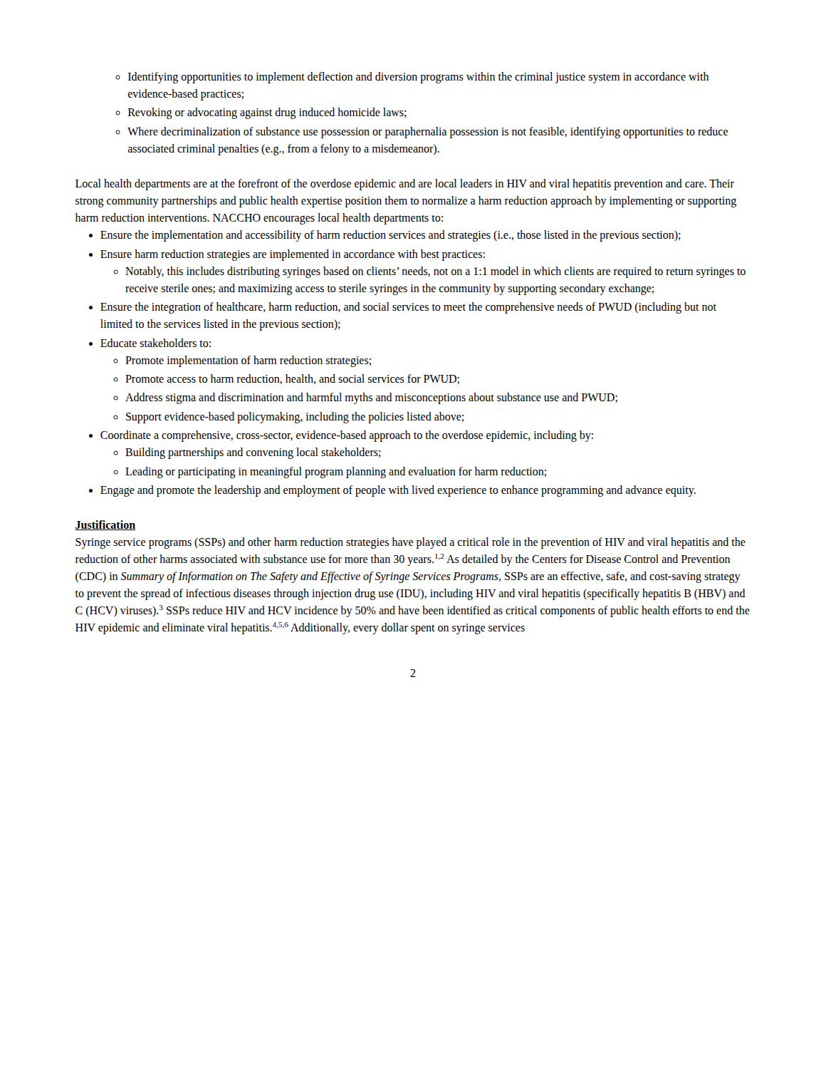Identifying opportunities to implement deflection and diversion programs within the criminal justice system in accordance with evidence-based practices;
Revoking or advocating against drug induced homicide laws;
Where decriminalization of substance use possession or paraphernalia possession is not feasible, identifying opportunities to reduce associated criminal penalties (e.g., from a felony to a misdemeanor).
Local health departments are at the forefront of the overdose epidemic and are local leaders in HIV and viral hepatitis prevention and care. Their strong community partnerships and public health expertise position them to normalize a harm reduction approach by implementing or supporting harm reduction interventions. NACCHO encourages local health departments to:
Ensure the implementation and accessibility of harm reduction services and strategies (i.e., those listed in the previous section);
Ensure harm reduction strategies are implemented in accordance with best practices:
Notably, this includes distributing syringes based on clients’ needs, not on a 1:1 model in which clients are required to return syringes to receive sterile ones; and maximizing access to sterile syringes in the community by supporting secondary exchange;
Ensure the integration of healthcare, harm reduction, and social services to meet the comprehensive needs of PWUD (including but not limited to the services listed in the previous section);
Educate stakeholders to:
Promote implementation of harm reduction strategies;
Promote access to harm reduction, health, and social services for PWUD;
Address stigma and discrimination and harmful myths and misconceptions about substance use and PWUD;
Support evidence-based policymaking, including the policies listed above;
Coordinate a comprehensive, cross-sector, evidence-based approach to the overdose epidemic, including by:
Building partnerships and convening local stakeholders;
Leading or participating in meaningful program planning and evaluation for harm reduction;
Engage and promote the leadership and employment of people with lived experience to enhance programming and advance equity.
Justification
Syringe service programs (SSPs) and other harm reduction strategies have played a critical role in the prevention of HIV and viral hepatitis and the reduction of other harms associated with substance use for more than 30 years.1,2 As detailed by the Centers for Disease Control and Prevention (CDC) in Summary of Information on The Safety and Effective of Syringe Services Programs, SSPs are an effective, safe, and cost-saving strategy to prevent the spread of infectious diseases through injection drug use (IDU), including HIV and viral hepatitis (specifically hepatitis B (HBV) and C (HCV) viruses).3 SSPs reduce HIV and HCV incidence by 50% and have been identified as critical components of public health efforts to end the HIV epidemic and eliminate viral hepatitis.4,5,6 Additionally, every dollar spent on syringe services
2